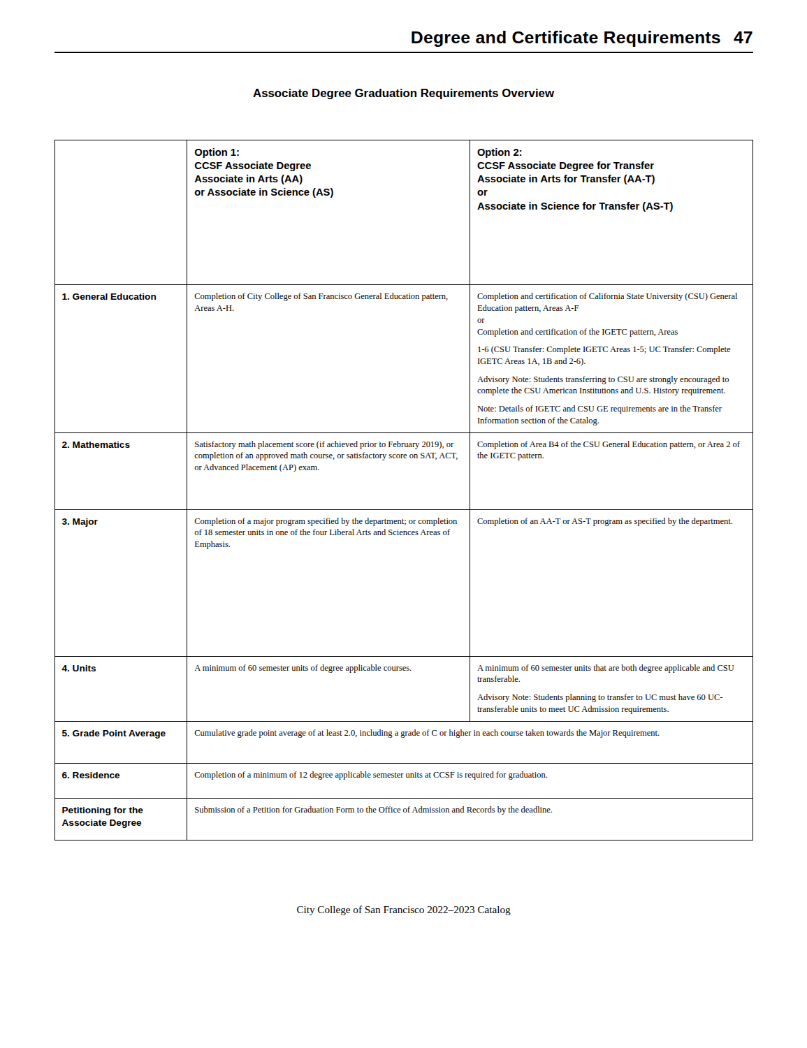Degree and Certificate Requirements
47
Associate Degree Graduation Requirements Overview
| | Option 1: CCSF Associate Degree Associate in Arts (AA) or Associate in Science (AS) | Option 2: CCSF Associate Degree for Transfer Associate in Arts for Transfer (AA-T) or Associate in Science for Transfer (AS-T) |
| --- | --- | --- |
| 1. General Education | Completion of City College of San Francisco General Education pattern, Areas A-H. | Completion and certification of California State University (CSU) General Education pattern, Areas A-F or Completion and certification of the IGETC pattern, Areas 1-6 (CSU Transfer: Complete IGETC Areas 1-5; UC Transfer: Complete IGETC Areas 1A, 1B and 2-6). Advisory Note: Students transferring to CSU are strongly encouraged to complete the CSU American Institutions and U.S. History requirement. Note: Details of IGETC and CSU GE requirements are in the Transfer Information section of the Catalog. |
| 2. Mathematics | Satisfactory math placement score (if achieved prior to February 2019), or completion of an approved math course, or satisfactory score on SAT, ACT, or Advanced Placement (AP) exam. | Completion of Area B4 of the CSU General Education pattern, or Area 2 of the IGETC pattern. |
| 3. Major | Completion of a major program specified by the department; or completion of 18 semester units in one of the four Liberal Arts and Sciences Areas of Emphasis. | Completion of an AA-T or AS-T program as specified by the department. |
| 4. Units | A minimum of 60 semester units of degree applicable courses. | A minimum of 60 semester units that are both degree applicable and CSU transferable. Advisory Note: Students planning to transfer to UC must have 60 UC-transferable units to meet UC Admission requirements. |
| 5. Grade Point Average | Cumulative grade point average of at least 2.0, including a grade of C or higher in each course taken towards the Major Requirement. |
| 6. Residence | Completion of a minimum of 12 degree applicable semester units at CCSF is required for graduation. |
| Petitioning for the Associate Degree | Submission of a Petition for Graduation Form to the Office of Admission and Records by the deadline. |
City College of San Francisco 2022–2023 Catalog